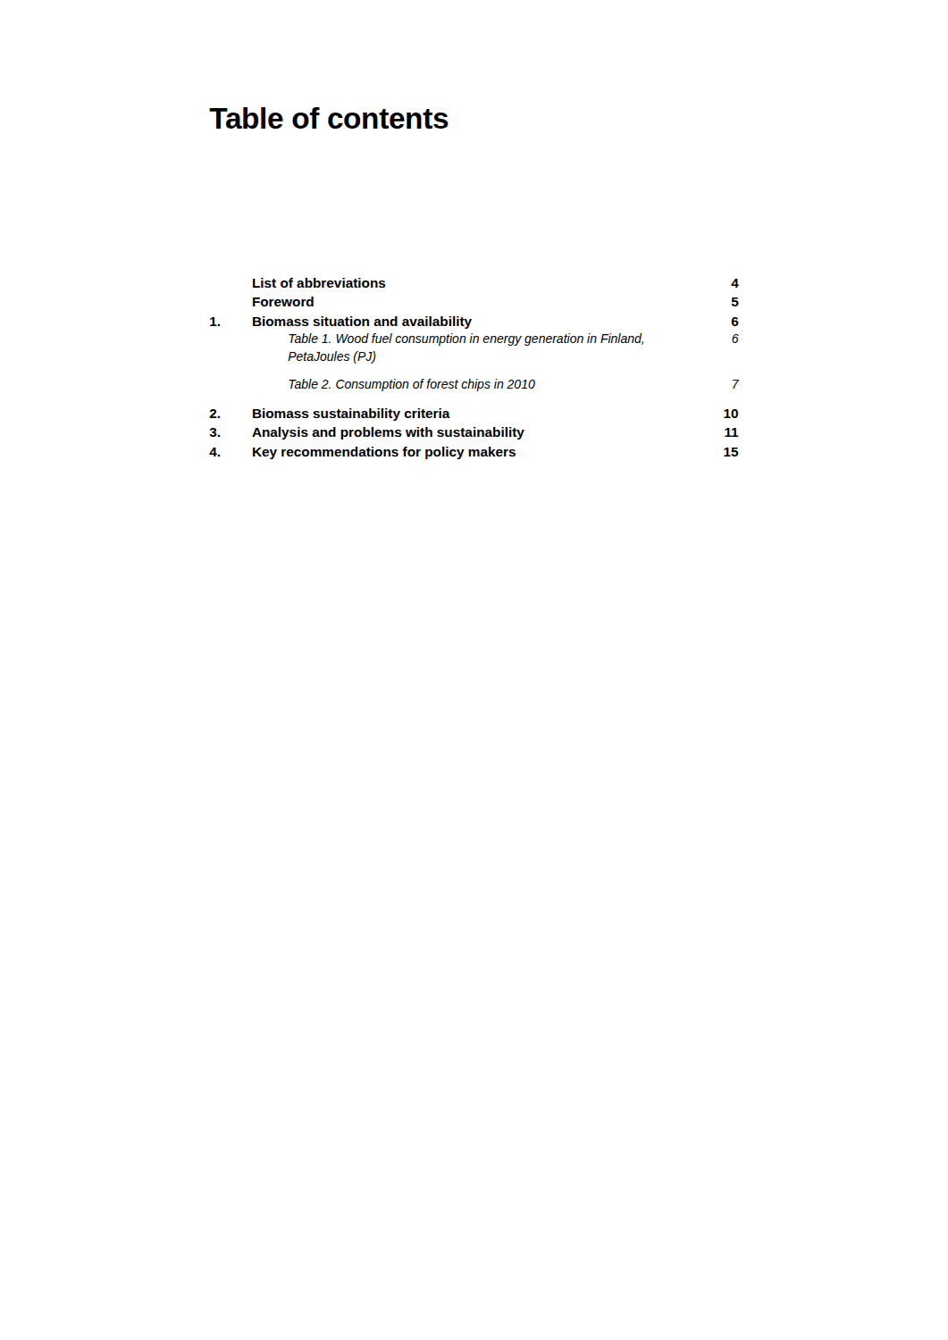Table of contents
| | List of abbreviations | 4 |
| | Foreword | 5 |
| 1. | Biomass situation and availability | 6 |
| | Table 1. Wood fuel consumption in energy generation in Finland, PetaJoules (PJ) | 6 |
| | Table 2. Consumption of forest chips in 2010 | 7 |
| 2. | Biomass sustainability criteria | 10 |
| 3. | Analysis and problems with sustainability | 11 |
| 4. | Key recommendations for policy makers | 15 |